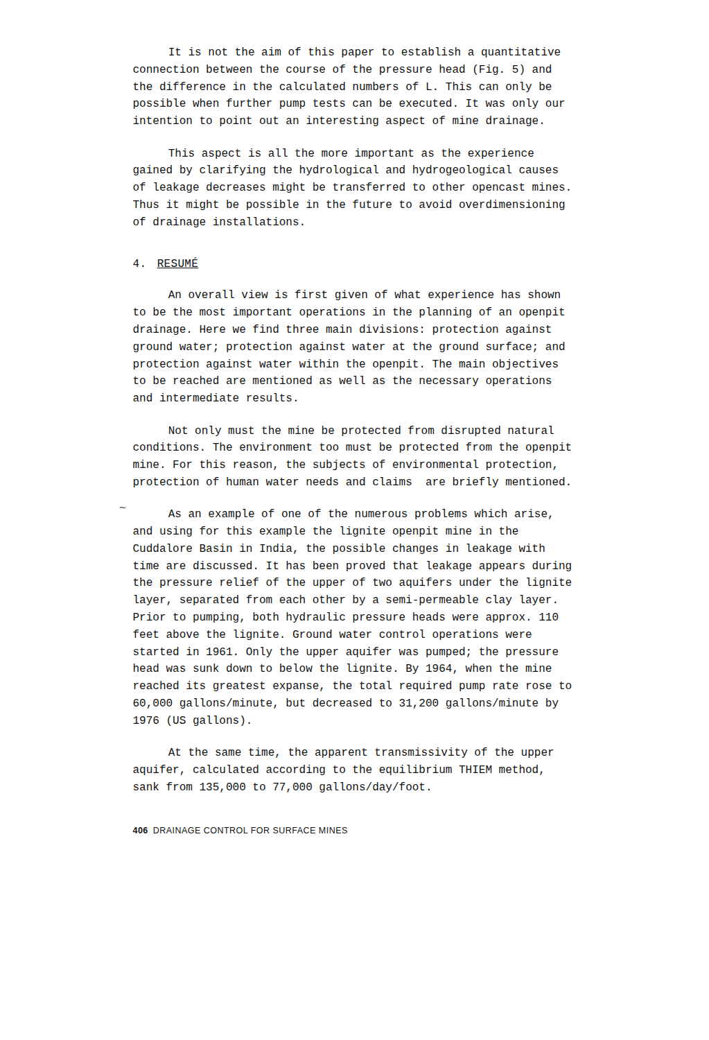~
It is not the aim of this paper to establish a quantitative connection between the course of the pressure head (Fig. 5) and the difference in the calculated numbers of L. This can only be possible when further pump tests can be executed. It was only our intention to point out an interesting aspect of mine drainage.
This aspect is all the more important as the experience gained by clarifying the hydrological and hydrogeological causes of leakage decreases might be transferred to other opencast mines. Thus it might be possible in the future to avoid overdimensioning of drainage installations.
4. RESUMÉ
An overall view is first given of what experience has shown to be the most important operations in the planning of an openpit drainage. Here we find three main divisions: protection against ground water; protection against water at the ground surface; and protection against water within the openpit. The main objectives to be reached are mentioned as well as the necessary operations and intermediate results.
Not only must the mine be protected from disrupted natural conditions. The environment too must be protected from the openpit mine. For this reason, the subjects of environmental protection, protection of human water needs and claims are briefly mentioned.
As an example of one of the numerous problems which arise, and using for this example the lignite openpit mine in the Cuddalore Basin in India, the possible changes in leakage with time are discussed. It has been proved that leakage appears during the pressure relief of the upper of two aquifers under the lignite layer, separated from each other by a semi-permeable clay layer. Prior to pumping, both hydraulic pressure heads were approx. 110 feet above the lignite. Ground water control operations were started in 1961. Only the upper aquifer was pumped; the pressure head was sunk down to below the lignite. By 1964, when the mine reached its greatest expanse, the total required pump rate rose to 60,000 gallons/minute, but decreased to 31,200 gallons/minute by 1976 (US gallons).
At the same time, the apparent transmissivity of the upper aquifer, calculated according to the equilibrium THIEM method, sank from 135,000 to 77,000 gallons/day/foot.
406 DRAINAGE CONTROL FOR SURFACE MINES